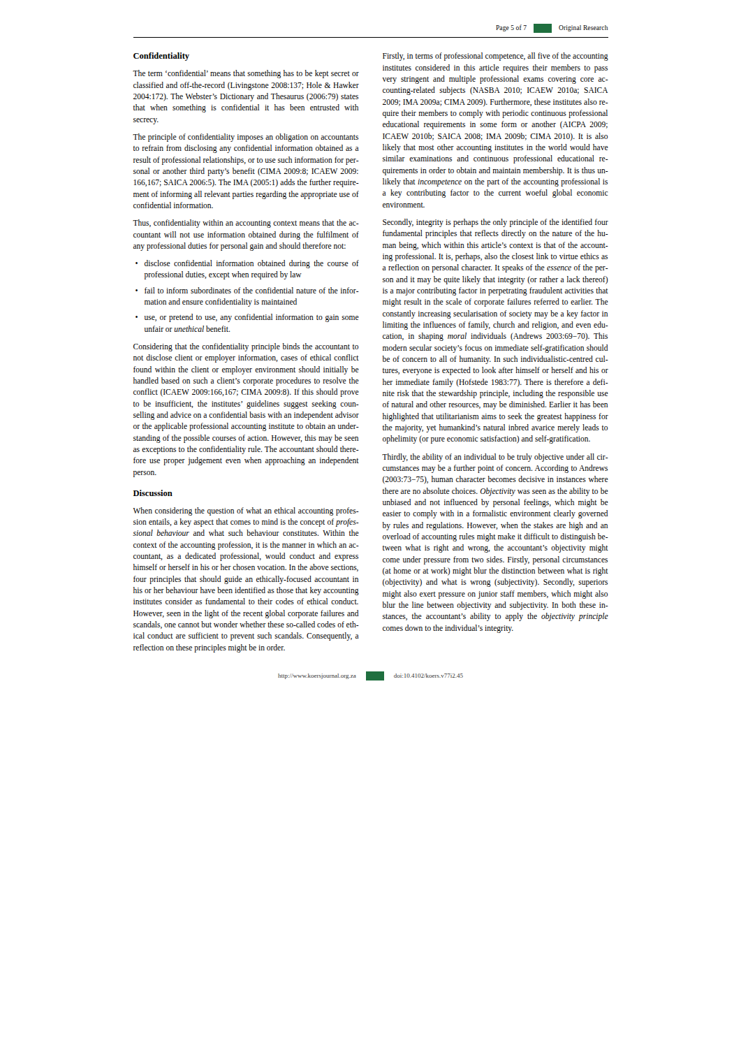Page 5 of 7 Original Research
Confidentiality
The term ‘confidential’ means that something has to be kept secret or classified and off-the-record (Livingstone 2008:137; Hole & Hawker 2004:172). The Webster’s Dictionary and Thesaurus (2006:79) states that when something is confidential it has been entrusted with secrecy.
The principle of confidentiality imposes an obligation on accountants to refrain from disclosing any confidential information obtained as a result of professional relationships, or to use such information for personal or another third party’s benefit (CIMA 2009:8; ICAEW 2009: 166,167; SAICA 2006:5). The IMA (2005:1) adds the further requirement of informing all relevant parties regarding the appropriate use of confidential information.
Thus, confidentiality within an accounting context means that the accountant will not use information obtained during the fulfilment of any professional duties for personal gain and should therefore not:
disclose confidential information obtained during the course of professional duties, except when required by law
fail to inform subordinates of the confidential nature of the information and ensure confidentiality is maintained
use, or pretend to use, any confidential information to gain some unfair or unethical benefit.
Considering that the confidentiality principle binds the accountant to not disclose client or employer information, cases of ethical conflict found within the client or employer environment should initially be handled based on such a client’s corporate procedures to resolve the conflict (ICAEW 2009:166,167; CIMA 2009:8). If this should prove to be insufficient, the institutes’ guidelines suggest seeking counselling and advice on a confidential basis with an independent advisor or the applicable professional accounting institute to obtain an understanding of the possible courses of action. However, this may be seen as exceptions to the confidentiality rule. The accountant should therefore use proper judgement even when approaching an independent person.
Discussion
When considering the question of what an ethical accounting profession entails, a key aspect that comes to mind is the concept of professional behaviour and what such behaviour constitutes. Within the context of the accounting profession, it is the manner in which an accountant, as a dedicated professional, would conduct and express himself or herself in his or her chosen vocation. In the above sections, four principles that should guide an ethically-focused accountant in his or her behaviour have been identified as those that key accounting institutes consider as fundamental to their codes of ethical conduct. However, seen in the light of the recent global corporate failures and scandals, one cannot but wonder whether these so-called codes of ethical conduct are sufficient to prevent such scandals. Consequently, a reflection on these principles might be in order.
Firstly, in terms of professional competence, all five of the accounting institutes considered in this article requires their members to pass very stringent and multiple professional exams covering core accounting-related subjects (NASBA 2010; ICAEW 2010a; SAICA 2009; IMA 2009a; CIMA 2009). Furthermore, these institutes also require their members to comply with periodic continuous professional educational requirements in some form or another (AICPA 2009; ICAEW 2010b; SAICA 2008; IMA 2009b; CIMA 2010). It is also likely that most other accounting institutes in the world would have similar examinations and continuous professional educational requirements in order to obtain and maintain membership. It is thus unlikely that incompetence on the part of the accounting professional is a key contributing factor to the current woeful global economic environment.
Secondly, integrity is perhaps the only principle of the identified four fundamental principles that reflects directly on the nature of the human being, which within this article’s context is that of the accounting professional. It is, perhaps, also the closest link to virtue ethics as a reflection on personal character. It speaks of the essence of the person and it may be quite likely that integrity (or rather a lack thereof) is a major contributing factor in perpetrating fraudulent activities that might result in the scale of corporate failures referred to earlier. The constantly increasing secularisation of society may be a key factor in limiting the influences of family, church and religion, and even education, in shaping moral individuals (Andrews 2003:69−70). This modern secular society’s focus on immediate self-gratification should be of concern to all of humanity. In such individualistic-centred cultures, everyone is expected to look after himself or herself and his or her immediate family (Hofstede 1983:77). There is therefore a definite risk that the stewardship principle, including the responsible use of natural and other resources, may be diminished. Earlier it has been highlighted that utilitarianism aims to seek the greatest happiness for the majority, yet humankind’s natural inbred avarice merely leads to ophelimity (or pure economic satisfaction) and self-gratification.
Thirdly, the ability of an individual to be truly objective under all circumstances may be a further point of concern. According to Andrews (2003:73−75), human character becomes decisive in instances where there are no absolute choices. Objectivity was seen as the ability to be unbiased and not influenced by personal feelings, which might be easier to comply with in a formalistic environment clearly governed by rules and regulations. However, when the stakes are high and an overload of accounting rules might make it difficult to distinguish between what is right and wrong, the accountant’s objectivity might come under pressure from two sides. Firstly, personal circumstances (at home or at work) might blur the distinction between what is right (objectivity) and what is wrong (subjectivity). Secondly, superiors might also exert pressure on junior staff members, which might also blur the line between objectivity and subjectivity. In both these instances, the accountant’s ability to apply the objectivity principle comes down to the individual’s integrity.
http://www.koersjournal.org.za doi:10.4102/koers.v77i2.45